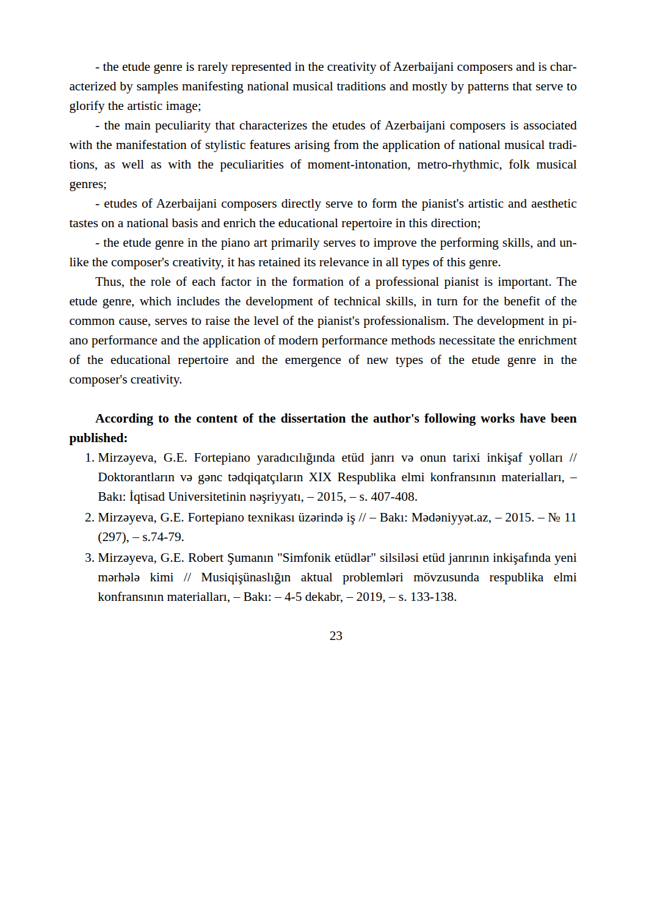- the etude genre is rarely represented in the creativity of Azerbaijani composers and is characterized by samples manifesting national musical traditions and mostly by patterns that serve to glorify the artistic image;
- the main peculiarity that characterizes the etudes of Azerbaijani composers is associated with the manifestation of stylistic features arising from the application of national musical traditions, as well as with the peculiarities of moment-intonation, metro-rhythmic, folk musical genres;
- etudes of Azerbaijani composers directly serve to form the pianist's artistic and aesthetic tastes on a national basis and enrich the educational repertoire in this direction;
- the etude genre in the piano art primarily serves to improve the performing skills, and unlike the composer's creativity, it has retained its relevance in all types of this genre.
Thus, the role of each factor in the formation of a professional pianist is important. The etude genre, which includes the development of technical skills, in turn for the benefit of the common cause, serves to raise the level of the pianist's professionalism. The development in piano performance and the application of modern performance methods necessitate the enrichment of the educational repertoire and the emergence of new types of the etude genre in the composer's creativity.
According to the content of the dissertation the author's following works have been published:
Mirzəyeva, G.E. Fortepiano yaradıcılığında etüd janrı və onun tarixi inkişaf yolları // Doktorantların və gənc tədqiqatçıların XIX Respublika elmi konfransının materialları, – Bakı: İqtisad Universitetinin nəşriyyatı, – 2015, – s. 407-408.
Mirzəyeva, G.E. Fortepiano texnikası üzərində iş // – Bakı: Mədəniyyət.az, – 2015. – № 11 (297), – s.74-79.
Mirzəyeva, G.E. Robert Şumanın "Simfonik etüdlər" silsiləsi etüd janrının inkişafında yeni mərhələ kimi // Musiqişünaslığın aktual problemləri mövzusunda respublika elmi konfransının materialları, – Bakı: – 4-5 dekabr, – 2019, – s. 133-138.
23